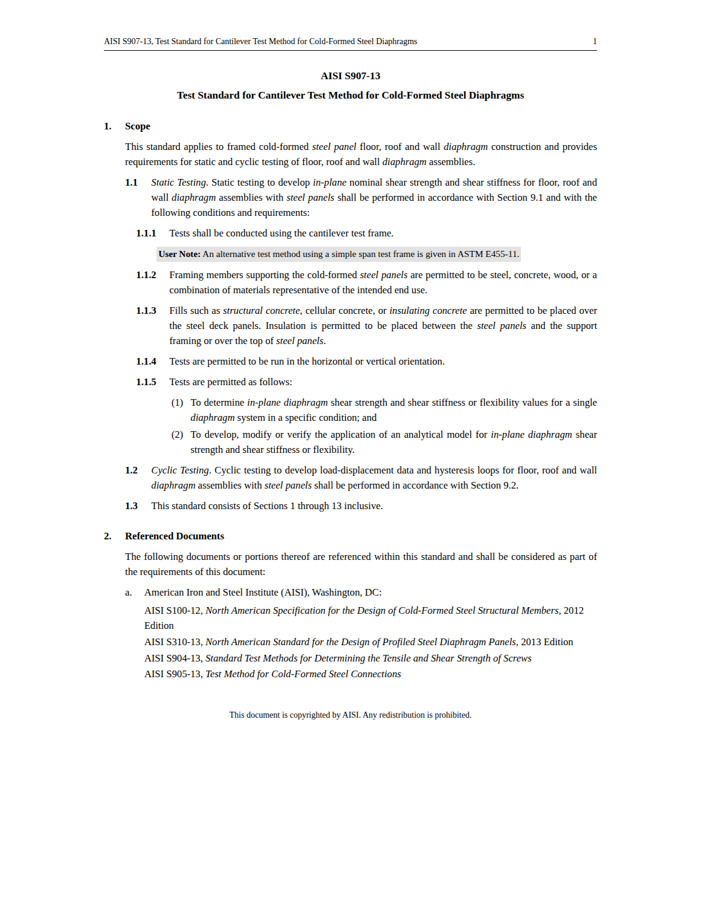AISI S907-13, Test Standard for Cantilever Test Method for Cold-Formed Steel Diaphragms 1
AISI S907-13 Test Standard for Cantilever Test Method for Cold-Formed Steel Diaphragms
1. Scope
This standard applies to framed cold-formed steel panel floor, roof and wall diaphragm construction and provides requirements for static and cyclic testing of floor, roof and wall diaphragm assemblies.
1.1 Static Testing. Static testing to develop in-plane nominal shear strength and shear stiffness for floor, roof and wall diaphragm assemblies with steel panels shall be performed in accordance with Section 9.1 and with the following conditions and requirements:
1.1.1 Tests shall be conducted using the cantilever test frame.
User Note: An alternative test method using a simple span test frame is given in ASTM E455-11.
1.1.2 Framing members supporting the cold-formed steel panels are permitted to be steel, concrete, wood, or a combination of materials representative of the intended end use.
1.1.3 Fills such as structural concrete, cellular concrete, or insulating concrete are permitted to be placed over the steel deck panels. Insulation is permitted to be placed between the steel panels and the support framing or over the top of steel panels.
1.1.4 Tests are permitted to be run in the horizontal or vertical orientation.
1.1.5 Tests are permitted as follows:
(1) To determine in-plane diaphragm shear strength and shear stiffness or flexibility values for a single diaphragm system in a specific condition; and
(2) To develop, modify or verify the application of an analytical model for in-plane diaphragm shear strength and shear stiffness or flexibility.
1.2 Cyclic Testing. Cyclic testing to develop load-displacement data and hysteresis loops for floor, roof and wall diaphragm assemblies with steel panels shall be performed in accordance with Section 9.2.
1.3 This standard consists of Sections 1 through 13 inclusive.
2. Referenced Documents
The following documents or portions thereof are referenced within this standard and shall be considered as part of the requirements of this document:
a. American Iron and Steel Institute (AISI), Washington, DC:
AISI S100-12, North American Specification for the Design of Cold-Formed Steel Structural Members, 2012 Edition
AISI S310-13, North American Standard for the Design of Profiled Steel Diaphragm Panels, 2013 Edition
AISI S904-13, Standard Test Methods for Determining the Tensile and Shear Strength of Screws
AISI S905-13, Test Method for Cold-Formed Steel Connections
This document is copyrighted by AISI. Any redistribution is prohibited.